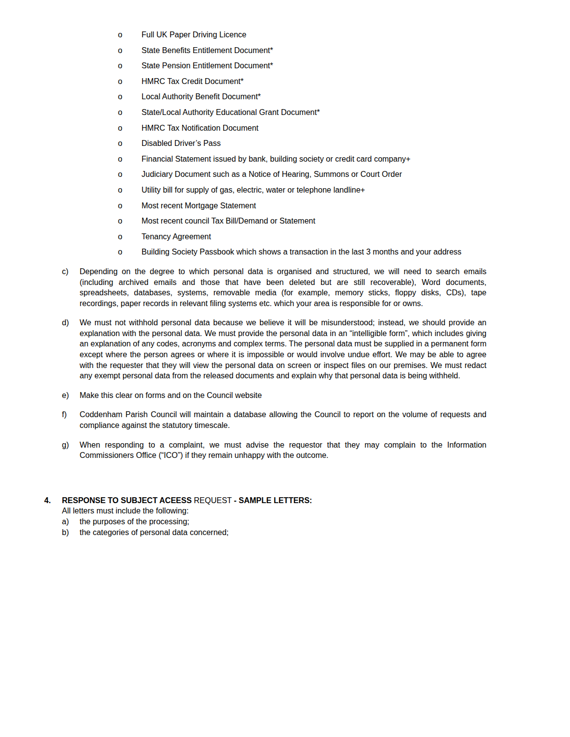Full UK Paper Driving Licence
State Benefits Entitlement Document*
State Pension Entitlement Document*
HMRC Tax Credit Document*
Local Authority Benefit Document*
State/Local Authority Educational Grant Document*
HMRC Tax Notification Document
Disabled Driver’s Pass
Financial Statement issued by bank, building society or credit card company+
Judiciary Document such as a Notice of Hearing, Summons or Court Order
Utility bill for supply of gas, electric, water or telephone landline+
Most recent Mortgage Statement
Most recent council Tax Bill/Demand or Statement
Tenancy Agreement
Building Society Passbook which shows a transaction in the last 3 months and your address
Depending on the degree to which personal data is organised and structured, we will need to search emails (including archived emails and those that have been deleted but are still recoverable), Word documents, spreadsheets, databases, systems, removable media (for example, memory sticks, floppy disks, CDs), tape recordings, paper records in relevant filing systems etc. which your area is responsible for or owns.
We must not withhold personal data because we believe it will be misunderstood; instead, we should provide an explanation with the personal data. We must provide the personal data in an “intelligible form”, which includes giving an explanation of any codes, acronyms and complex terms. The personal data must be supplied in a permanent form except where the person agrees or where it is impossible or would involve undue effort. We may be able to agree with the requester that they will view the personal data on screen or inspect files on our premises. We must redact any exempt personal data from the released documents and explain why that personal data is being withheld.
Make this clear on forms and on the Council website
Coddenham Parish Council will maintain a database allowing the Council to report on the volume of requests and compliance against the statutory timescale.
When responding to a complaint, we must advise the requestor that they may complain to the Information Commissioners Office (“ICO”) if they remain unhappy with the outcome.
4. RESPONSE TO SUBJECT ACEESS REQUEST - SAMPLE LETTERS:
All letters must include the following:
the purposes of the processing;
the categories of personal data concerned;